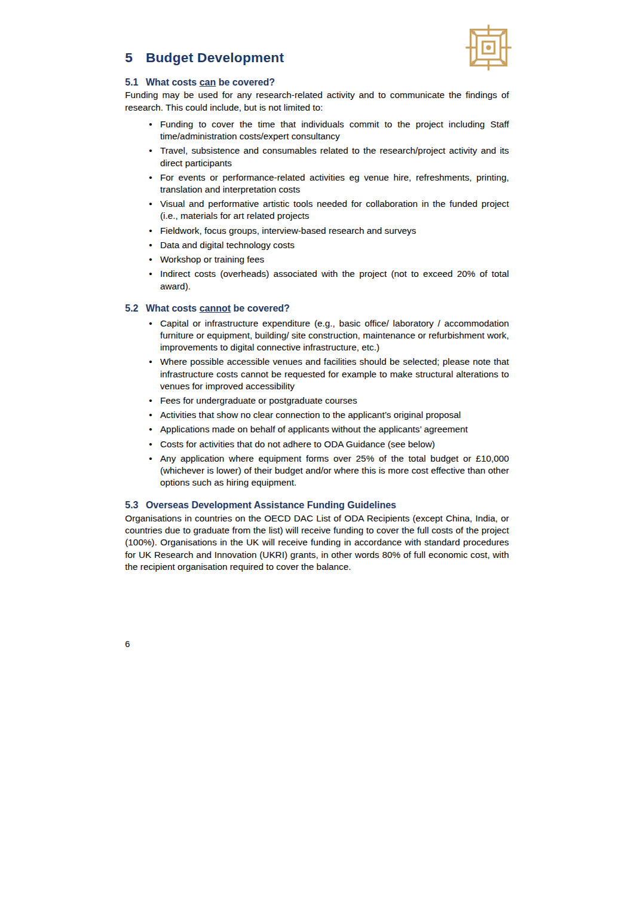5 Budget Development
5.1 What costs can be covered?
Funding may be used for any research-related activity and to communicate the findings of research. This could include, but is not limited to:
Funding to cover the time that individuals commit to the project including Staff time/administration costs/expert consultancy
Travel, subsistence and consumables related to the research/project activity and its direct participants
For events or performance-related activities eg venue hire, refreshments, printing, translation and interpretation costs
Visual and performative artistic tools needed for collaboration in the funded project (i.e., materials for art related projects
Fieldwork, focus groups, interview-based research and surveys
Data and digital technology costs
Workshop or training fees
Indirect costs (overheads) associated with the project (not to exceed 20% of total award).
5.2 What costs cannot be covered?
Capital or infrastructure expenditure (e.g., basic office/ laboratory / accommodation furniture or equipment, building/ site construction, maintenance or refurbishment work, improvements to digital connective infrastructure, etc.)
Where possible accessible venues and facilities should be selected; please note that infrastructure costs cannot be requested for example to make structural alterations to venues for improved accessibility
Fees for undergraduate or postgraduate courses
Activities that show no clear connection to the applicant’s original proposal
Applications made on behalf of applicants without the applicants’ agreement
Costs for activities that do not adhere to ODA Guidance (see below)
Any application where equipment forms over 25% of the total budget or £10,000 (whichever is lower) of their budget and/or where this is more cost effective than other options such as hiring equipment.
5.3 Overseas Development Assistance Funding Guidelines
Organisations in countries on the OECD DAC List of ODA Recipients (except China, India, or countries due to graduate from the list) will receive funding to cover the full costs of the project (100%). Organisations in the UK will receive funding in accordance with standard procedures for UK Research and Innovation (UKRI) grants, in other words 80% of full economic cost, with the recipient organisation required to cover the balance.
6